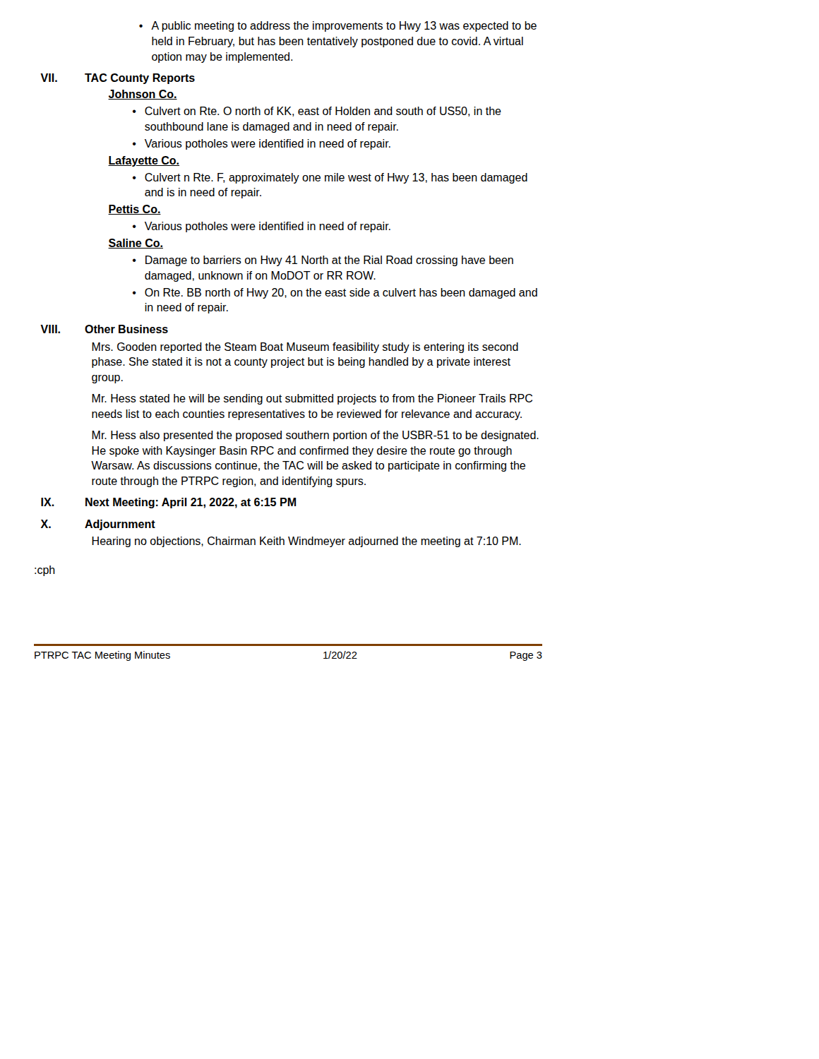A public meeting to address the improvements to Hwy 13 was expected to be held in February, but has been tentatively postponed due to covid. A virtual option may be implemented.
VII. TAC County Reports
Johnson Co.
Culvert on Rte. O north of KK, east of Holden and south of US50, in the southbound lane is damaged and in need of repair.
Various potholes were identified in need of repair.
Lafayette Co.
Culvert n Rte. F, approximately one mile west of Hwy 13, has been damaged and is in need of repair.
Pettis Co.
Various potholes were identified in need of repair.
Saline Co.
Damage to barriers on Hwy 41 North at the Rial Road crossing have been damaged, unknown if on MoDOT or RR ROW.
On Rte. BB north of Hwy 20, on the east side a culvert has been damaged and in need of repair.
VIII. Other Business
Mrs. Gooden reported the Steam Boat Museum feasibility study is entering its second phase. She stated it is not a county project but is being handled by a private interest group.
Mr. Hess stated he will be sending out submitted projects to from the Pioneer Trails RPC needs list to each counties representatives to be reviewed for relevance and accuracy.
Mr. Hess also presented the proposed southern portion of the USBR-51 to be designated. He spoke with Kaysinger Basin RPC and confirmed they desire the route go through Warsaw. As discussions continue, the TAC will be asked to participate in confirming the route through the PTRPC region, and identifying spurs.
IX. Next Meeting: April 21, 2022, at 6:15 PM
X. Adjournment
Hearing no objections, Chairman Keith Windmeyer adjourned the meeting at 7:10 PM.
:cph
PTRPC TAC Meeting Minutes 1/20/22 Page 3